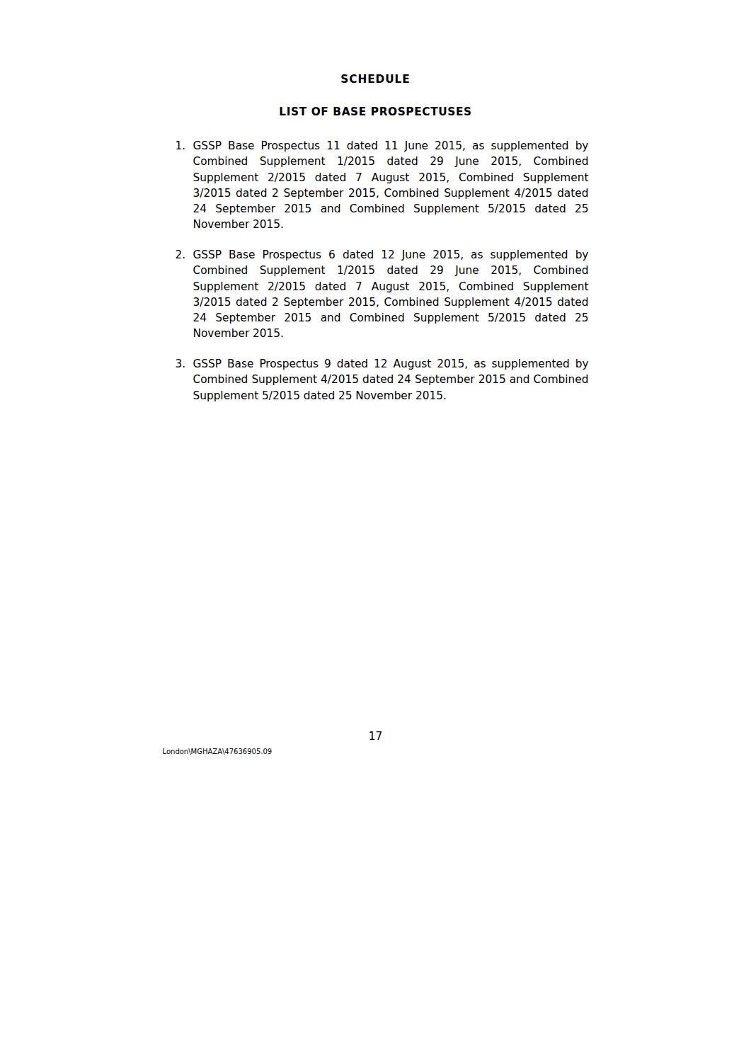SCHEDULE
LIST OF BASE PROSPECTUSES
GSSP Base Prospectus 11 dated 11 June 2015, as supplemented by Combined Supplement 1/2015 dated 29 June 2015, Combined Supplement 2/2015 dated 7 August 2015, Combined Supplement 3/2015 dated 2 September 2015, Combined Supplement 4/2015 dated 24 September 2015 and Combined Supplement 5/2015 dated 25 November 2015.
GSSP Base Prospectus 6 dated 12 June 2015, as supplemented by Combined Supplement 1/2015 dated 29 June 2015, Combined Supplement 2/2015 dated 7 August 2015, Combined Supplement 3/2015 dated 2 September 2015, Combined Supplement 4/2015 dated 24 September 2015 and Combined Supplement 5/2015 dated 25 November 2015.
GSSP Base Prospectus 9 dated 12 August 2015, as supplemented by Combined Supplement 4/2015 dated 24 September 2015 and Combined Supplement 5/2015 dated 25 November 2015.
17
London\MGHAZA\47636905.09